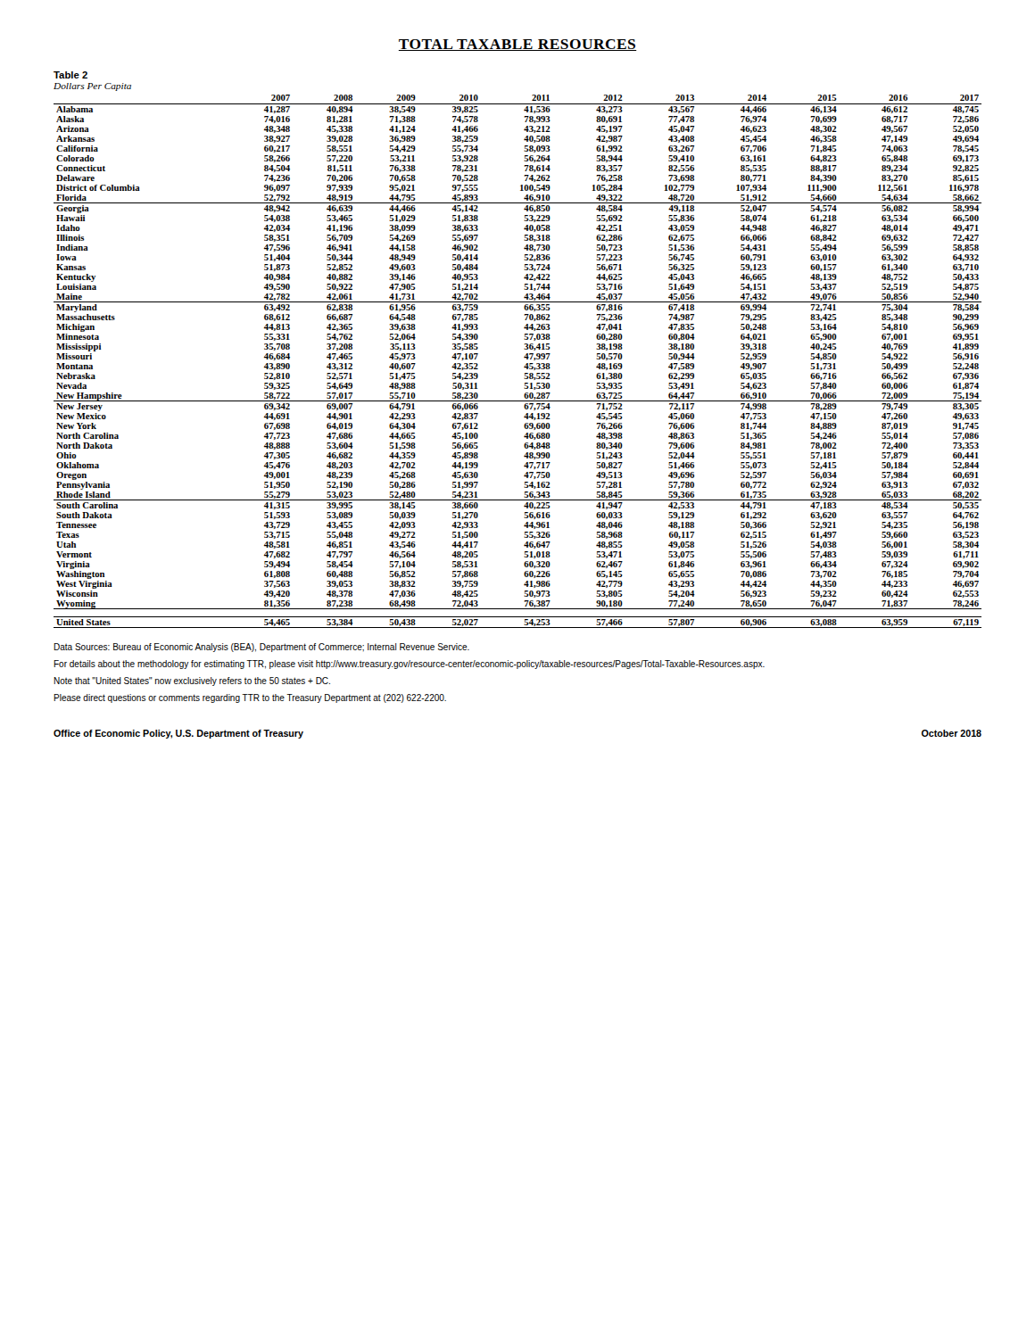TOTAL TAXABLE RESOURCES
Table 2
Dollars Per Capita
| | 2007 | 2008 | 2009 | 2010 | 2011 | 2012 | 2013 | 2014 | 2015 | 2016 | 2017 |
| --- | --- | --- | --- | --- | --- | --- | --- | --- | --- | --- | --- |
| Alabama | 41,287 | 40,894 | 38,549 | 39,825 | 41,536 | 43,273 | 43,567 | 44,466 | 46,134 | 46,612 | 48,745 |
| Alaska | 74,016 | 81,281 | 71,388 | 74,578 | 78,993 | 80,691 | 77,478 | 76,974 | 70,699 | 68,717 | 72,586 |
| Arizona | 48,348 | 45,338 | 41,124 | 41,466 | 43,212 | 45,197 | 45,047 | 46,623 | 48,302 | 49,567 | 52,050 |
| Arkansas | 38,927 | 39,028 | 36,989 | 38,259 | 40,508 | 42,987 | 43,408 | 45,454 | 46,358 | 47,149 | 49,694 |
| California | 60,217 | 58,551 | 54,429 | 55,734 | 58,093 | 61,992 | 63,267 | 67,706 | 71,845 | 74,063 | 78,545 |
| Colorado | 58,266 | 57,220 | 53,211 | 53,928 | 56,264 | 58,944 | 59,410 | 63,161 | 64,823 | 65,848 | 69,173 |
| Connecticut | 84,504 | 81,511 | 76,338 | 78,231 | 78,614 | 83,357 | 82,556 | 85,535 | 88,817 | 89,234 | 92,825 |
| Delaware | 74,236 | 70,206 | 70,658 | 70,528 | 74,262 | 76,258 | 73,698 | 80,771 | 84,390 | 83,270 | 85,615 |
| District of Columbia | 96,097 | 97,939 | 95,021 | 97,555 | 100,549 | 105,284 | 102,779 | 107,934 | 111,900 | 112,561 | 116,978 |
| Florida | 52,792 | 48,919 | 44,795 | 45,893 | 46,910 | 49,322 | 48,720 | 51,912 | 54,660 | 54,634 | 58,662 |
| Georgia | 48,942 | 46,639 | 44,466 | 45,142 | 46,850 | 48,584 | 49,118 | 52,047 | 54,574 | 56,082 | 58,994 |
| Hawaii | 54,038 | 53,465 | 51,029 | 51,838 | 53,229 | 55,692 | 55,836 | 58,074 | 61,218 | 63,534 | 66,500 |
| Idaho | 42,034 | 41,196 | 38,099 | 38,633 | 40,058 | 42,251 | 43,059 | 44,948 | 46,827 | 48,014 | 49,471 |
| Illinois | 58,351 | 56,709 | 54,269 | 55,697 | 58,318 | 62,286 | 62,675 | 66,066 | 68,842 | 69,632 | 72,427 |
| Indiana | 47,596 | 46,941 | 44,158 | 46,902 | 48,730 | 50,723 | 51,536 | 54,431 | 55,494 | 56,599 | 58,858 |
| Iowa | 51,404 | 50,344 | 48,949 | 50,414 | 52,836 | 57,223 | 56,745 | 60,791 | 63,010 | 63,302 | 64,932 |
| Kansas | 51,873 | 52,852 | 49,603 | 50,484 | 53,724 | 56,671 | 56,325 | 59,123 | 60,157 | 61,340 | 63,710 |
| Kentucky | 40,984 | 40,882 | 39,146 | 40,953 | 42,422 | 44,625 | 45,043 | 46,665 | 48,139 | 48,752 | 50,433 |
| Louisiana | 49,590 | 50,922 | 47,905 | 51,214 | 51,744 | 53,716 | 51,649 | 54,151 | 53,437 | 52,519 | 54,875 |
| Maine | 42,782 | 42,061 | 41,731 | 42,702 | 43,464 | 45,037 | 45,056 | 47,432 | 49,076 | 50,856 | 52,940 |
| Maryland | 63,492 | 62,838 | 61,956 | 63,759 | 66,355 | 67,816 | 67,418 | 69,994 | 72,741 | 75,304 | 78,584 |
| Massachusetts | 68,612 | 66,687 | 64,548 | 67,785 | 70,862 | 75,236 | 74,987 | 79,295 | 83,425 | 85,348 | 90,299 |
| Michigan | 44,813 | 42,365 | 39,638 | 41,993 | 44,263 | 47,041 | 47,835 | 50,248 | 53,164 | 54,810 | 56,969 |
| Minnesota | 55,331 | 54,762 | 52,064 | 54,390 | 57,038 | 60,280 | 60,804 | 64,021 | 65,900 | 67,001 | 69,951 |
| Mississippi | 35,708 | 37,208 | 35,113 | 35,585 | 36,415 | 38,198 | 38,180 | 39,318 | 40,245 | 40,769 | 41,899 |
| Missouri | 46,684 | 47,465 | 45,973 | 47,107 | 47,997 | 50,570 | 50,944 | 52,959 | 54,850 | 54,922 | 56,916 |
| Montana | 43,890 | 43,312 | 40,607 | 42,352 | 45,338 | 48,169 | 47,589 | 49,907 | 51,731 | 50,499 | 52,248 |
| Nebraska | 52,810 | 52,571 | 51,475 | 54,239 | 58,552 | 61,380 | 62,299 | 65,035 | 66,716 | 66,562 | 67,936 |
| Nevada | 59,325 | 54,649 | 48,988 | 50,311 | 51,530 | 53,935 | 53,491 | 54,623 | 57,840 | 60,006 | 61,874 |
| New Hampshire | 58,722 | 57,017 | 55,710 | 58,230 | 60,287 | 63,725 | 64,447 | 66,910 | 70,066 | 72,009 | 75,194 |
| New Jersey | 69,342 | 69,007 | 64,791 | 66,066 | 67,754 | 71,752 | 72,117 | 74,998 | 78,289 | 79,749 | 83,305 |
| New Mexico | 44,691 | 44,901 | 42,293 | 42,837 | 44,192 | 45,545 | 45,060 | 47,753 | 47,150 | 47,260 | 49,633 |
| New York | 67,698 | 64,019 | 64,304 | 67,612 | 69,600 | 76,266 | 76,606 | 81,744 | 84,889 | 87,019 | 91,745 |
| North Carolina | 47,723 | 47,686 | 44,665 | 45,100 | 46,680 | 48,398 | 48,863 | 51,365 | 54,246 | 55,014 | 57,086 |
| North Dakota | 48,888 | 53,604 | 51,598 | 56,665 | 64,848 | 80,340 | 79,606 | 84,981 | 78,002 | 72,400 | 73,353 |
| Ohio | 47,305 | 46,682 | 44,359 | 45,898 | 48,990 | 51,243 | 52,044 | 55,551 | 57,181 | 57,879 | 60,441 |
| Oklahoma | 45,476 | 48,203 | 42,702 | 44,199 | 47,717 | 50,827 | 51,466 | 55,073 | 52,415 | 50,184 | 52,844 |
| Oregon | 49,001 | 48,239 | 45,268 | 45,630 | 47,750 | 49,513 | 49,696 | 52,597 | 56,034 | 57,984 | 60,691 |
| Pennsylvania | 51,950 | 52,190 | 50,286 | 51,997 | 54,162 | 57,281 | 57,780 | 60,772 | 62,924 | 63,913 | 67,032 |
| Rhode Island | 55,279 | 53,023 | 52,480 | 54,231 | 56,343 | 58,845 | 59,366 | 61,735 | 63,928 | 65,033 | 68,202 |
| South Carolina | 41,315 | 39,995 | 38,145 | 38,660 | 40,225 | 41,947 | 42,533 | 44,791 | 47,183 | 48,534 | 50,535 |
| South Dakota | 51,593 | 53,089 | 50,039 | 51,270 | 56,616 | 60,033 | 59,129 | 61,292 | 63,620 | 63,557 | 64,762 |
| Tennessee | 43,729 | 43,455 | 42,093 | 42,933 | 44,961 | 48,046 | 48,188 | 50,366 | 52,921 | 54,235 | 56,198 |
| Texas | 53,715 | 55,048 | 49,272 | 51,500 | 55,326 | 58,968 | 60,117 | 62,515 | 61,497 | 59,660 | 63,523 |
| Utah | 48,581 | 46,851 | 43,546 | 44,417 | 46,647 | 48,855 | 49,058 | 51,526 | 54,038 | 56,001 | 58,304 |
| Vermont | 47,682 | 47,797 | 46,564 | 48,205 | 51,018 | 53,471 | 53,075 | 55,506 | 57,483 | 59,039 | 61,711 |
| Virginia | 59,494 | 58,454 | 57,104 | 58,531 | 60,320 | 62,467 | 61,846 | 63,961 | 66,434 | 67,324 | 69,902 |
| Washington | 61,808 | 60,488 | 56,852 | 57,868 | 60,226 | 65,145 | 65,655 | 70,086 | 73,702 | 76,185 | 79,704 |
| West Virginia | 37,563 | 39,053 | 38,832 | 39,759 | 41,986 | 42,779 | 43,293 | 44,424 | 44,350 | 44,233 | 46,697 |
| Wisconsin | 49,420 | 48,378 | 47,036 | 48,425 | 50,973 | 53,805 | 54,204 | 56,923 | 59,232 | 60,424 | 62,553 |
| Wyoming | 81,356 | 87,238 | 68,498 | 72,043 | 76,387 | 90,180 | 77,240 | 78,650 | 76,047 | 71,837 | 78,246 |
| United States | 54,465 | 53,384 | 50,438 | 52,027 | 54,253 | 57,466 | 57,807 | 60,906 | 63,088 | 63,959 | 67,119 |
Data Sources: Bureau of Economic Analysis (BEA), Department of Commerce; Internal Revenue Service.
For details about the methodology for estimating TTR, please visit http://www.treasury.gov/resource-center/economic-policy/taxable-resources/Pages/Total-Taxable-Resources.aspx.
Note that "United States" now exclusively refers to the 50 states + DC.
Please direct questions or comments regarding TTR to the Treasury Department at (202) 622-2200.
Office of Economic Policy, U.S. Department of Treasury October 2018